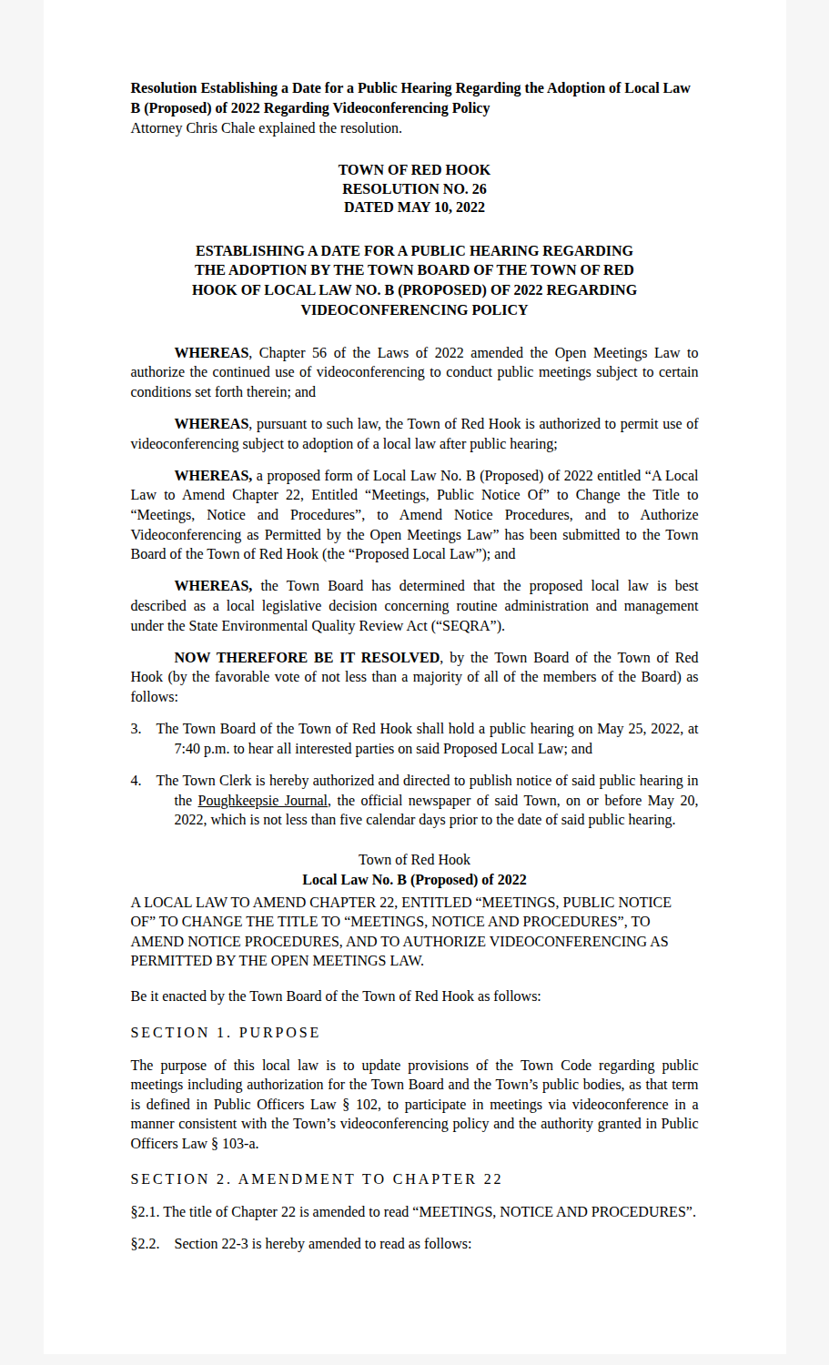Resolution Establishing a Date for a Public Hearing Regarding the Adoption of Local Law B (Proposed) of 2022 Regarding Videoconferencing Policy
Attorney Chris Chale explained the resolution.
Town of Red Hook Resolution No. 26 Dated May 10, 2022
Establishing a Date for a Public Hearing Regarding
the Adoption by the Town Board of the Town of Red
Hook of Local Law No. B (Proposed) of 2022 Regarding
Videoconferencing Policy
WHEREAS, Chapter 56 of the Laws of 2022 amended the Open Meetings Law to authorize the continued use of videoconferencing to conduct public meetings subject to certain conditions set forth therein; and
WHEREAS, pursuant to such law, the Town of Red Hook is authorized to permit use of videoconferencing subject to adoption of a local law after public hearing;
WHEREAS, a proposed form of Local Law No. B (Proposed) of 2022 entitled “A Local Law to Amend Chapter 22, Entitled “Meetings, Public Notice Of” to Change the Title to “Meetings, Notice and Procedures”, to Amend Notice Procedures, and to Authorize Videoconferencing as Permitted by the Open Meetings Law” has been submitted to the Town Board of the Town of Red Hook (the “Proposed Local Law”); and
WHEREAS, the Town Board has determined that the proposed local law is best described as a local legislative decision concerning routine administration and management under the State Environmental Quality Review Act (“SEQRA”).
NOW THEREFORE BE IT RESOLVED, by the Town Board of the Town of Red Hook (by the favorable vote of not less than a majority of all of the members of the Board) as follows:
3. The Town Board of the Town of Red Hook shall hold a public hearing on May 25, 2022, at 7:40 p.m. to hear all interested parties on said Proposed Local Law; and
4. The Town Clerk is hereby authorized and directed to publish notice of said public hearing in the Poughkeepsie Journal, the official newspaper of said Town, on or before May 20, 2022, which is not less than five calendar days prior to the date of said public hearing.
Town of Red Hook
Local Law No. B (Proposed) of 2022
A LOCAL LAW TO AMEND CHAPTER 22, ENTITLED “MEETINGS, PUBLIC NOTICE OF” TO CHANGE THE TITLE TO “MEETINGS, NOTICE AND PROCEDURES”, TO AMEND NOTICE PROCEDURES, AND TO AUTHORIZE VIDEOCONFERENCING AS PERMITTED BY THE OPEN MEETINGS LAW.
Be it enacted by the Town Board of the Town of Red Hook as follows:
SECTION 1. PURPOSE
The purpose of this local law is to update provisions of the Town Code regarding public meetings including authorization for the Town Board and the Town’s public bodies, as that term is defined in Public Officers Law § 102, to participate in meetings via videoconference in a manner consistent with the Town’s videoconferencing policy and the authority granted in Public Officers Law § 103-a.
SECTION 2. AMENDMENT TO CHAPTER 22
§2.1. The title of Chapter 22 is amended to read “MEETINGS, NOTICE AND PROCEDURES”.
§2.2. Section 22-3 is hereby amended to read as follows: